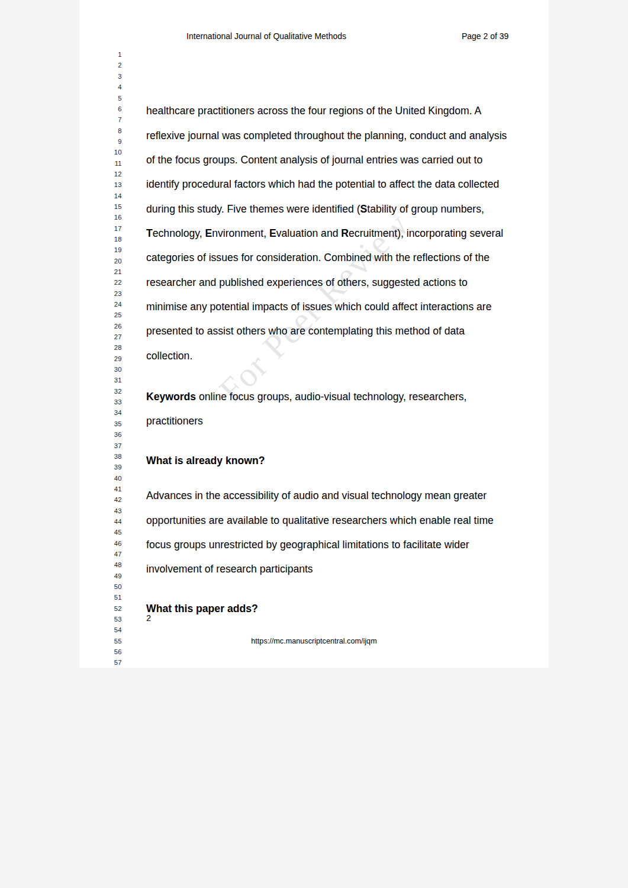International Journal of Qualitative Methods Page 2 of 39
12345 678910 1112131415 1617181920 2122232425 2627282930 3132333435 3637383940 4142434445 4647484950 5152535455 5657585960
For Peer Review
healthcare practitioners across the four regions of the United Kingdom. A reflexive journal was completed throughout the planning, conduct and analysis of the focus groups. Content analysis of journal entries was carried out to identify procedural factors which had the potential to affect the data collected during this study. Five themes were identified (Stability of group numbers, Technology, Environment, Evaluation and Recruitment), incorporating several categories of issues for consideration. Combined with the reflections of the researcher and published experiences of others, suggested actions to minimise any potential impacts of issues which could affect interactions are presented to assist others who are contemplating this method of data collection.
Keywords online focus groups, audio-visual technology, researchers, practitioners
What is already known?
Advances in the accessibility of audio and visual technology mean greater opportunities are available to qualitative researchers which enable real time focus groups unrestricted by geographical limitations to facilitate wider involvement of research participants
What this paper adds?
2
https://mc.manuscriptcentral.com/ijqm